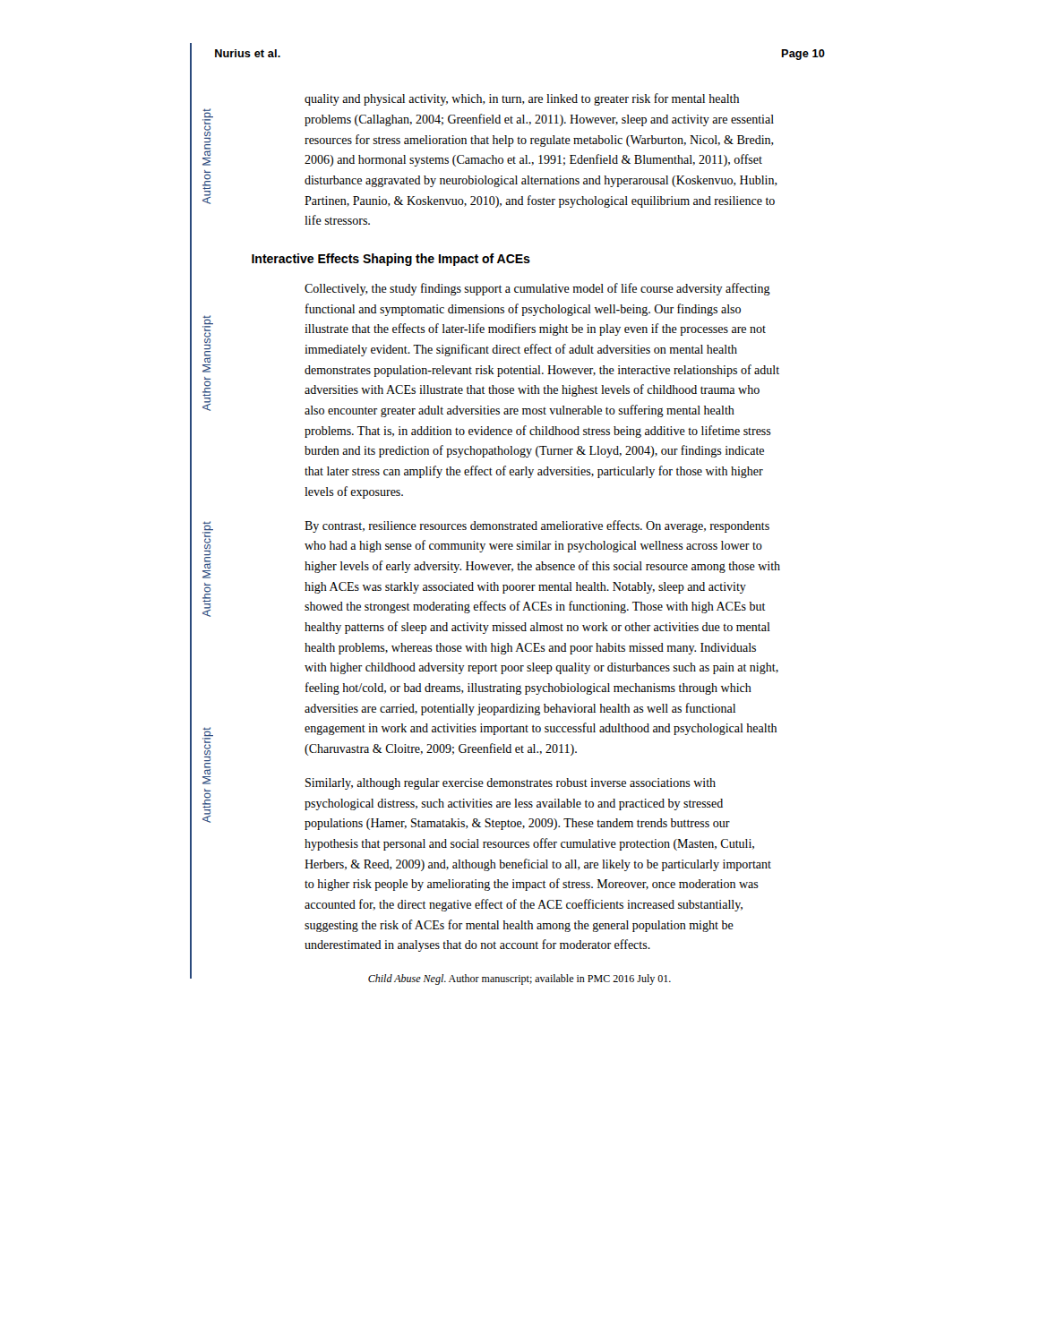Author Manuscript Author Manuscript Author Manuscript Author Manuscript
Nurius et al. Page 10
quality and physical activity, which, in turn, are linked to greater risk for mental health problems (Callaghan, 2004; Greenfield et al., 2011). However, sleep and activity are essential resources for stress amelioration that help to regulate metabolic (Warburton, Nicol, & Bredin, 2006) and hormonal systems (Camacho et al., 1991; Edenfield & Blumenthal, 2011), offset disturbance aggravated by neurobiological alternations and hyperarousal (Koskenvuo, Hublin, Partinen, Paunio, & Koskenvuo, 2010), and foster psychological equilibrium and resilience to life stressors.
Interactive Effects Shaping the Impact of ACEs
Collectively, the study findings support a cumulative model of life course adversity affecting functional and symptomatic dimensions of psychological well-being. Our findings also illustrate that the effects of later-life modifiers might be in play even if the processes are not immediately evident. The significant direct effect of adult adversities on mental health demonstrates population-relevant risk potential. However, the interactive relationships of adult adversities with ACEs illustrate that those with the highest levels of childhood trauma who also encounter greater adult adversities are most vulnerable to suffering mental health problems. That is, in addition to evidence of childhood stress being additive to lifetime stress burden and its prediction of psychopathology (Turner & Lloyd, 2004), our findings indicate that later stress can amplify the effect of early adversities, particularly for those with higher levels of exposures.
By contrast, resilience resources demonstrated ameliorative effects. On average, respondents who had a high sense of community were similar in psychological wellness across lower to higher levels of early adversity. However, the absence of this social resource among those with high ACEs was starkly associated with poorer mental health. Notably, sleep and activity showed the strongest moderating effects of ACEs in functioning. Those with high ACEs but healthy patterns of sleep and activity missed almost no work or other activities due to mental health problems, whereas those with high ACEs and poor habits missed many. Individuals with higher childhood adversity report poor sleep quality or disturbances such as pain at night, feeling hot/cold, or bad dreams, illustrating psychobiological mechanisms through which adversities are carried, potentially jeopardizing behavioral health as well as functional engagement in work and activities important to successful adulthood and psychological health (Charuvastra & Cloitre, 2009; Greenfield et al., 2011).
Similarly, although regular exercise demonstrates robust inverse associations with psychological distress, such activities are less available to and practiced by stressed populations (Hamer, Stamatakis, & Steptoe, 2009). These tandem trends buttress our hypothesis that personal and social resources offer cumulative protection (Masten, Cutuli, Herbers, & Reed, 2009) and, although beneficial to all, are likely to be particularly important to higher risk people by ameliorating the impact of stress. Moreover, once moderation was accounted for, the direct negative effect of the ACE coefficients increased substantially, suggesting the risk of ACEs for mental health among the general population might be underestimated in analyses that do not account for moderator effects.
Child Abuse Negl. Author manuscript; available in PMC 2016 July 01.